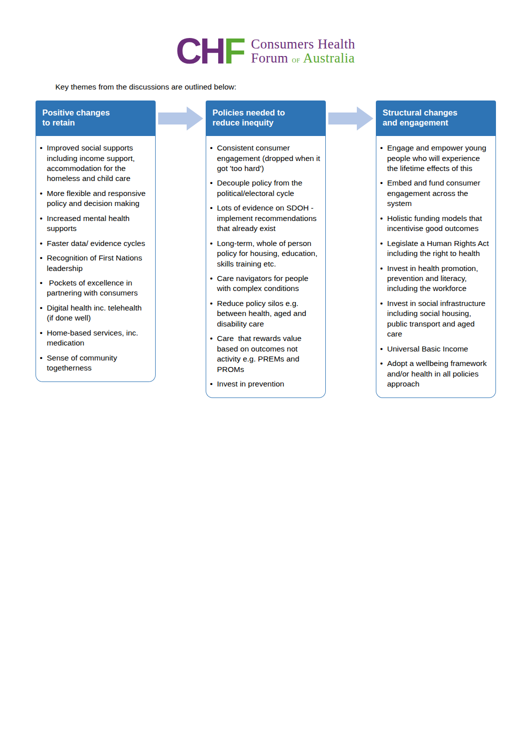CHF
Consumers Health
Forum of Australia
Key themes from the discussions are outlined below:
Positive changes
to retain
Improved social supports including income support, accommodation for the homeless and child care
More flexible and responsive policy and decision making
Increased mental health supports
Faster data/ evidence cycles
Recognition of First Nations leadership
Pockets of excellence in partnering with consumers
Digital health inc. telehealth (if done well)
Home-based services, inc. medication
Sense of community togetherness
Policies needed to
reduce inequity
Consistent consumer engagement (dropped when it got 'too hard')
Decouple policy from the political/electoral cycle
Lots of evidence on SDOH - implement recommendations that already exist
Long-term, whole of person policy for housing, education, skills training etc.
Care navigators for people with complex conditions
Reduce policy silos e.g. between health, aged and disability care
Care that rewards value based on outcomes not activity e.g. PREMs and PROMs
Invest in prevention
Structural changes
and engagement
Engage and empower young people who will experience the lifetime effects of this
Embed and fund consumer engagement across the system
Holistic funding models that incentivise good outcomes
Legislate a Human Rights Act including the right to health
Invest in health promotion, prevention and literacy, including the workforce
Invest in social infrastructure including social housing, public transport and aged care
Universal Basic Income
Adopt a wellbeing framework and/or health in all policies approach